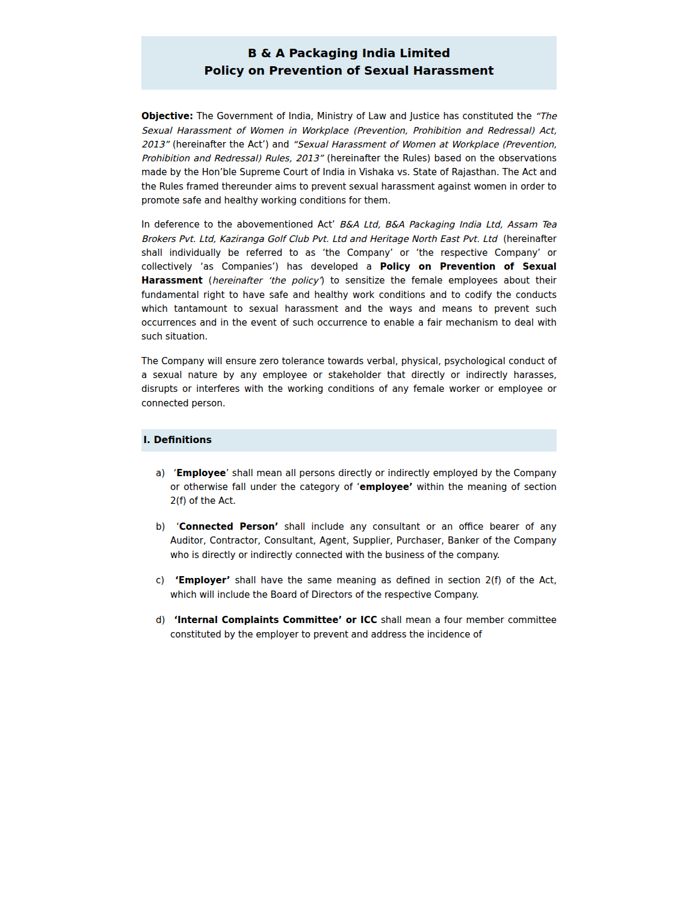B & A Packaging India Limited Policy on Prevention of Sexual Harassment
Objective: The Government of India, Ministry of Law and Justice has constituted the “The Sexual Harassment of Women in Workplace (Prevention, Prohibition and Redressal) Act, 2013” (hereinafter the Act’) and “Sexual Harassment of Women at Workplace (Prevention, Prohibition and Redressal) Rules, 2013” (hereinafter the Rules) based on the observations made by the Hon’ble Supreme Court of India in Vishaka vs. State of Rajasthan. The Act and the Rules framed thereunder aims to prevent sexual harassment against women in order to promote safe and healthy working conditions for them.
In deference to the abovementioned Act’ B&A Ltd, B&A Packaging India Ltd, Assam Tea Brokers Pvt. Ltd, Kaziranga Golf Club Pvt. Ltd and Heritage North East Pvt. Ltd (hereinafter shall individually be referred to as ‘the Company’ or ‘the respective Company’ or collectively ‘as Companies’) has developed a Policy on Prevention of Sexual Harassment (hereinafter ‘the policy’) to sensitize the female employees about their fundamental right to have safe and healthy work conditions and to codify the conducts which tantamount to sexual harassment and the ways and means to prevent such occurrences and in the event of such occurrence to enable a fair mechanism to deal with such situation.
The Company will ensure zero tolerance towards verbal, physical, psychological conduct of a sexual nature by any employee or stakeholder that directly or indirectly harasses, disrupts or interferes with the working conditions of any female worker or employee or connected person.
I. Definitions
a) ‘Employee’ shall mean all persons directly or indirectly employed by the Company or otherwise fall under the category of ‘employee’ within the meaning of section 2(f) of the Act.
b) ‘Connected Person’ shall include any consultant or an office bearer of any Auditor, Contractor, Consultant, Agent, Supplier, Purchaser, Banker of the Company who is directly or indirectly connected with the business of the company.
c) ‘Employer’ shall have the same meaning as defined in section 2(f) of the Act, which will include the Board of Directors of the respective Company.
d) ‘Internal Complaints Committee’ or ICC shall mean a four member committee constituted by the employer to prevent and address the incidence of